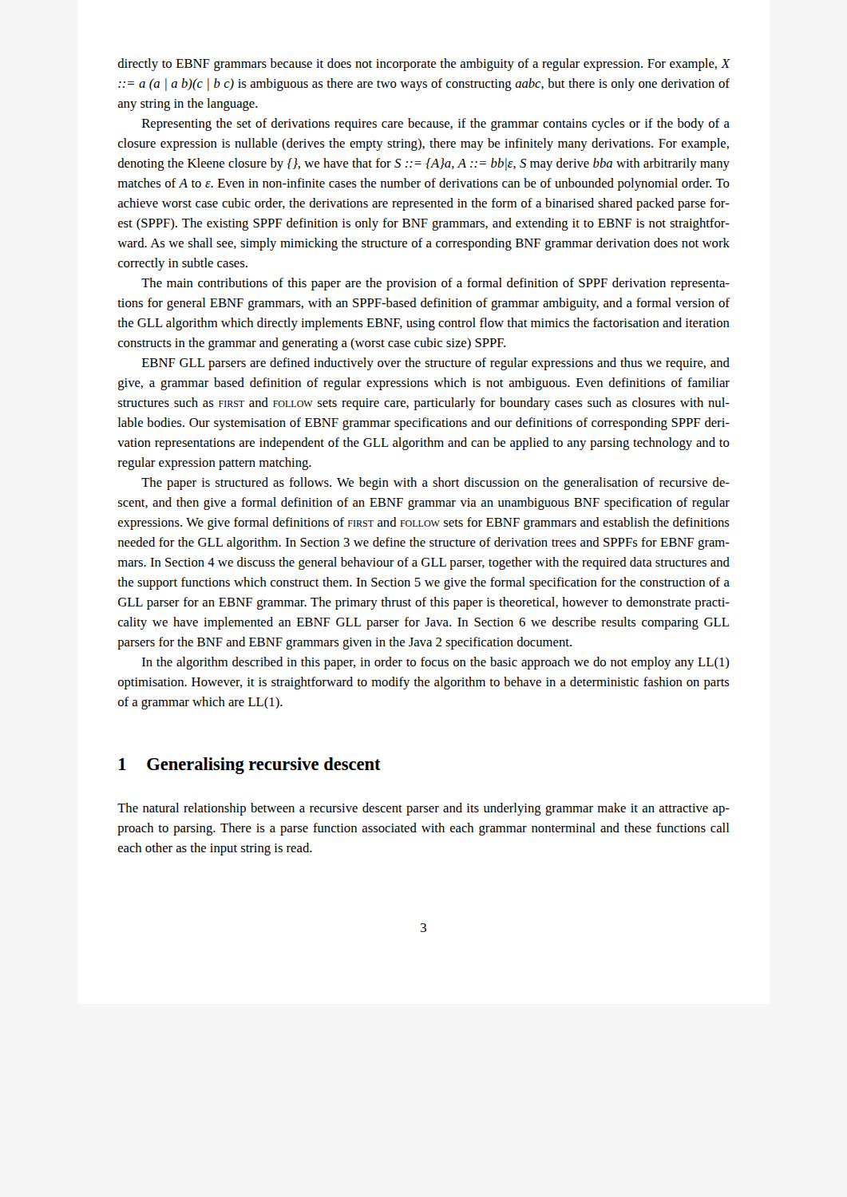directly to EBNF grammars because it does not incorporate the ambiguity of a regular expression. For example, X ::= a (a | a b)(c | b c) is ambiguous as there are two ways of constructing aabc, but there is only one derivation of any string in the language.
Representing the set of derivations requires care because, if the grammar contains cycles or if the body of a closure expression is nullable (derives the empty string), there may be infinitely many derivations. For example, denoting the Kleene closure by {}, we have that for S ::= {A}a, A ::= bb|ε, S may derive bba with arbitrarily many matches of A to ε. Even in non-infinite cases the number of derivations can be of unbounded polynomial order. To achieve worst case cubic order, the derivations are represented in the form of a binarised shared packed parse forest (SPPF). The existing SPPF definition is only for BNF grammars, and extending it to EBNF is not straightforward. As we shall see, simply mimicking the structure of a corresponding BNF grammar derivation does not work correctly in subtle cases.
The main contributions of this paper are the provision of a formal definition of SPPF derivation representations for general EBNF grammars, with an SPPF-based definition of grammar ambiguity, and a formal version of the GLL algorithm which directly implements EBNF, using control flow that mimics the factorisation and iteration constructs in the grammar and generating a (worst case cubic size) SPPF.
EBNF GLL parsers are defined inductively over the structure of regular expressions and thus we require, and give, a grammar based definition of regular expressions which is not ambiguous. Even definitions of familiar structures such as first and follow sets require care, particularly for boundary cases such as closures with nullable bodies. Our systemisation of EBNF grammar specifications and our definitions of corresponding SPPF derivation representations are independent of the GLL algorithm and can be applied to any parsing technology and to regular expression pattern matching.
The paper is structured as follows. We begin with a short discussion on the generalisation of recursive descent, and then give a formal definition of an EBNF grammar via an unambiguous BNF specification of regular expressions. We give formal definitions of first and follow sets for EBNF grammars and establish the definitions needed for the GLL algorithm. In Section 3 we define the structure of derivation trees and SPPFs for EBNF grammars. In Section 4 we discuss the general behaviour of a GLL parser, together with the required data structures and the support functions which construct them. In Section 5 we give the formal specification for the construction of a GLL parser for an EBNF grammar. The primary thrust of this paper is theoretical, however to demonstrate practicality we have implemented an EBNF GLL parser for Java. In Section 6 we describe results comparing GLL parsers for the BNF and EBNF grammars given in the Java 2 specification document.
In the algorithm described in this paper, in order to focus on the basic approach we do not employ any LL(1) optimisation. However, it is straightforward to modify the algorithm to behave in a deterministic fashion on parts of a grammar which are LL(1).
1 Generalising recursive descent
The natural relationship between a recursive descent parser and its underlying grammar make it an attractive approach to parsing. There is a parse function associated with each grammar nonterminal and these functions call each other as the input string is read.
3